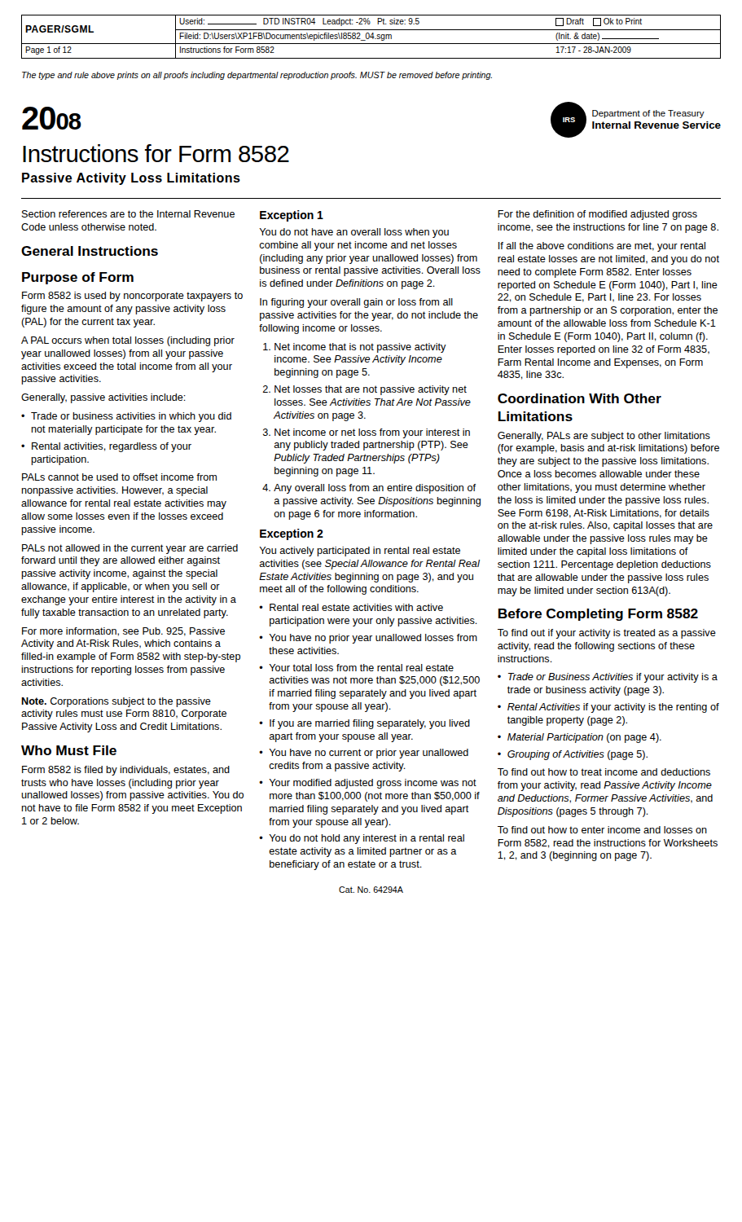| PAGER/SGML | Userid: DTD INSTR04 Leadpct: -2% Pt. size: 9.5 | Draft Ok to Print |
| Fileid: D:\Users\XP1FB\Documents\epicfiles\I8582_04.sgm | (Init. & date) |
| Page 1 of 12 | Instructions for Form 8582 | 17:17 - 28-JAN-2009 |
The type and rule above prints on all proofs including departmental reproduction proofs. MUST be removed before printing.
2008
IRS Department of the Treasury
Internal Revenue Service
Instructions for Form 8582
Passive Activity Loss Limitations
Section references are to the Internal Revenue Code unless otherwise noted.
General Instructions
Purpose of Form
Form 8582 is used by noncorporate taxpayers to figure the amount of any passive activity loss (PAL) for the current tax year.
A PAL occurs when total losses (including prior year unallowed losses) from all your passive activities exceed the total income from all your passive activities.
Generally, passive activities include:
Trade or business activities in which you did not materially participate for the tax year.
Rental activities, regardless of your participation.
PALs cannot be used to offset income from nonpassive activities. However, a special allowance for rental real estate activities may allow some losses even if the losses exceed passive income.
PALs not allowed in the current year are carried forward until they are allowed either against passive activity income, against the special allowance, if applicable, or when you sell or exchange your entire interest in the activity in a fully taxable transaction to an unrelated party.
For more information, see Pub. 925, Passive Activity and At-Risk Rules, which contains a filled-in example of Form 8582 with step-by-step instructions for reporting losses from passive activities.
Note. Corporations subject to the passive activity rules must use Form 8810, Corporate Passive Activity Loss and Credit Limitations.
Who Must File
Form 8582 is filed by individuals, estates, and trusts who have losses (including prior year unallowed losses) from passive activities. You do not have to file Form 8582 if you meet Exception 1 or 2 below.
Exception 1
You do not have an overall loss when you combine all your net income and net losses (including any prior year unallowed losses) from business or rental passive activities. Overall loss is defined under Definitions on page 2.
In figuring your overall gain or loss from all passive activities for the year, do not include the following income or losses.
Net income that is not passive activity income. See Passive Activity Income beginning on page 5.
Net losses that are not passive activity net losses. See Activities That Are Not Passive Activities on page 3.
Net income or net loss from your interest in any publicly traded partnership (PTP). See Publicly Traded Partnerships (PTPs) beginning on page 11.
Any overall loss from an entire disposition of a passive activity. See Dispositions beginning on page 6 for more information.
Exception 2
You actively participated in rental real estate activities (see Special Allowance for Rental Real Estate Activities beginning on page 3), and you meet all of the following conditions.
Rental real estate activities with active participation were your only passive activities.
You have no prior year unallowed losses from these activities.
Your total loss from the rental real estate activities was not more than $25,000 ($12,500 if married filing separately and you lived apart from your spouse all year).
If you are married filing separately, you lived apart from your spouse all year.
You have no current or prior year unallowed credits from a passive activity.
Your modified adjusted gross income was not more than $100,000 (not more than $50,000 if married filing separately and you lived apart from your spouse all year).
You do not hold any interest in a rental real estate activity as a limited partner or as a beneficiary of an estate or a trust.
For the definition of modified adjusted gross income, see the instructions for line 7 on page 8.
If all the above conditions are met, your rental real estate losses are not limited, and you do not need to complete Form 8582. Enter losses reported on Schedule E (Form 1040), Part I, line 22, on Schedule E, Part I, line 23. For losses from a partnership or an S corporation, enter the amount of the allowable loss from Schedule K-1 in Schedule E (Form 1040), Part II, column (f). Enter losses reported on line 32 of Form 4835, Farm Rental Income and Expenses, on Form 4835, line 33c.
Coordination With Other Limitations
Generally, PALs are subject to other limitations (for example, basis and at-risk limitations) before they are subject to the passive loss limitations. Once a loss becomes allowable under these other limitations, you must determine whether the loss is limited under the passive loss rules. See Form 6198, At-Risk Limitations, for details on the at-risk rules. Also, capital losses that are allowable under the passive loss rules may be limited under the capital loss limitations of section 1211. Percentage depletion deductions that are allowable under the passive loss rules may be limited under section 613A(d).
Before Completing Form 8582
To find out if your activity is treated as a passive activity, read the following sections of these instructions.
Trade or Business Activities if your activity is a trade or business activity (page 3).
Rental Activities if your activity is the renting of tangible property (page 2).
Material Participation (on page 4).
Grouping of Activities (page 5).
To find out how to treat income and deductions from your activity, read Passive Activity Income and Deductions, Former Passive Activities, and Dispositions (pages 5 through 7).
To find out how to enter income and losses on Form 8582, read the instructions for Worksheets 1, 2, and 3 (beginning on page 7).
Cat. No. 64294A